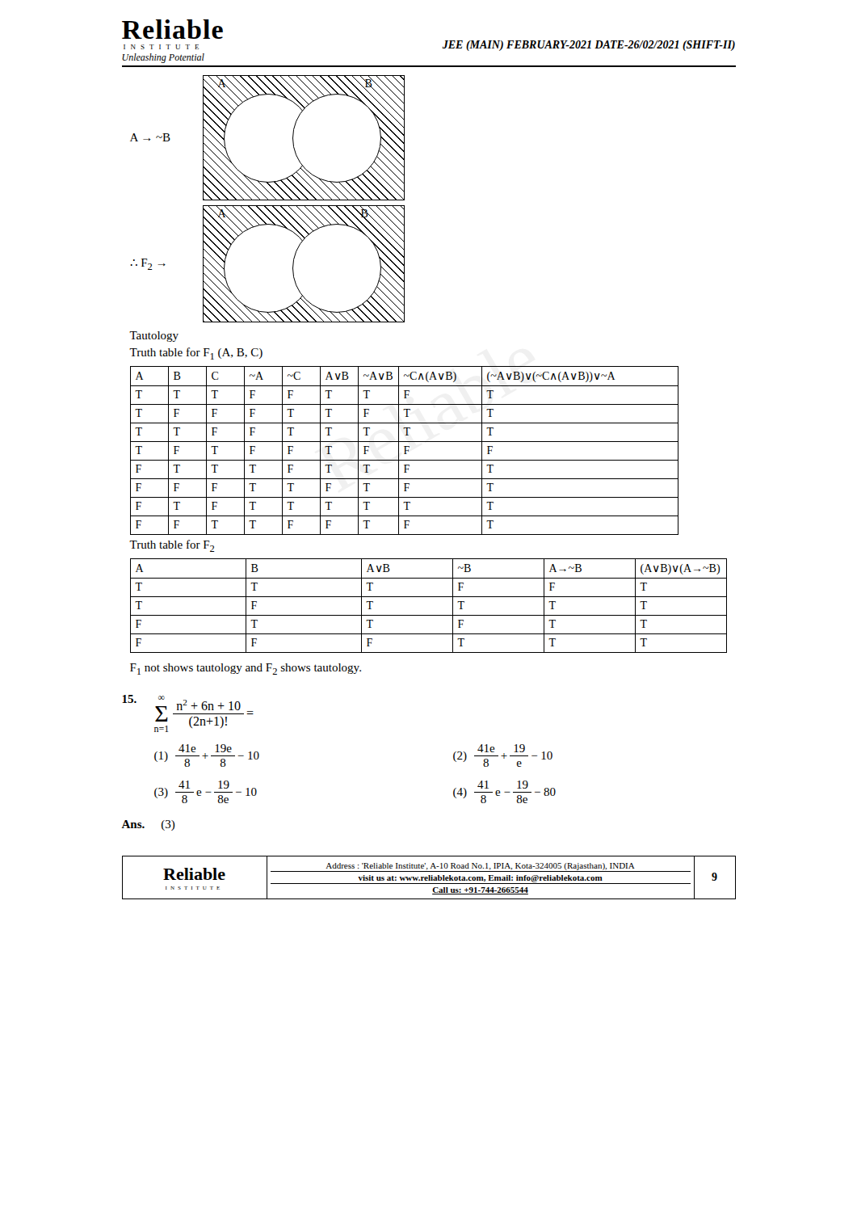Reliable
Reliable
INSTITUTE
Unleashing Potential
JEE (MAIN) FEBRUARY-2021 DATE-26/02/2021 (SHIFT-II)
A → ~B
A B
∴ F2 →
A B
Tautology
Truth table for F1 (A, B, C)
| A | B | C | ~A | ~C | A∨B | ~A∨B | ~C∧(A∨B) | (~A∨B)∨(~C∧(A∨B))∨~A |
| T | T | T | F | F | T | T | F | T |
| T | F | F | F | T | T | F | T | T |
| T | T | F | F | T | T | T | T | T |
| T | F | T | F | F | T | F | F | F |
| F | T | T | T | F | T | T | F | T |
| F | F | F | T | T | F | T | F | T |
| F | T | F | T | T | T | T | T | T |
| F | F | T | T | F | F | T | F | T |
Truth table for F2
| A | B | A∨B | ~B | A→~B | (A∨B)∨(A→~B) |
| T | T | T | F | F | T |
| T | F | T | T | T | T |
| F | T | T | F | T | T |
| F | F | F | T | T | T |
F1 not shows tautology and F2 shows tautology.
15.
∞ Σ n=1 n2 + 6n + 10 (2n+1)! =
(1) 41e 8 + 19e 8 − 10
(2) 41e 8 + 19 e − 10
(3) 418 e − 198e − 10
(4) 418 e − 198e − 80
Ans.(3)
Reliable
INSTITUTE
Address : 'Reliable Institute', A-10 Road No.1, IPIA, Kota-324005 (Rajasthan), INDIA
visit us at: www.reliablekota.com, Email: info@reliablekota.com
Call us: +91-744-2665544
9